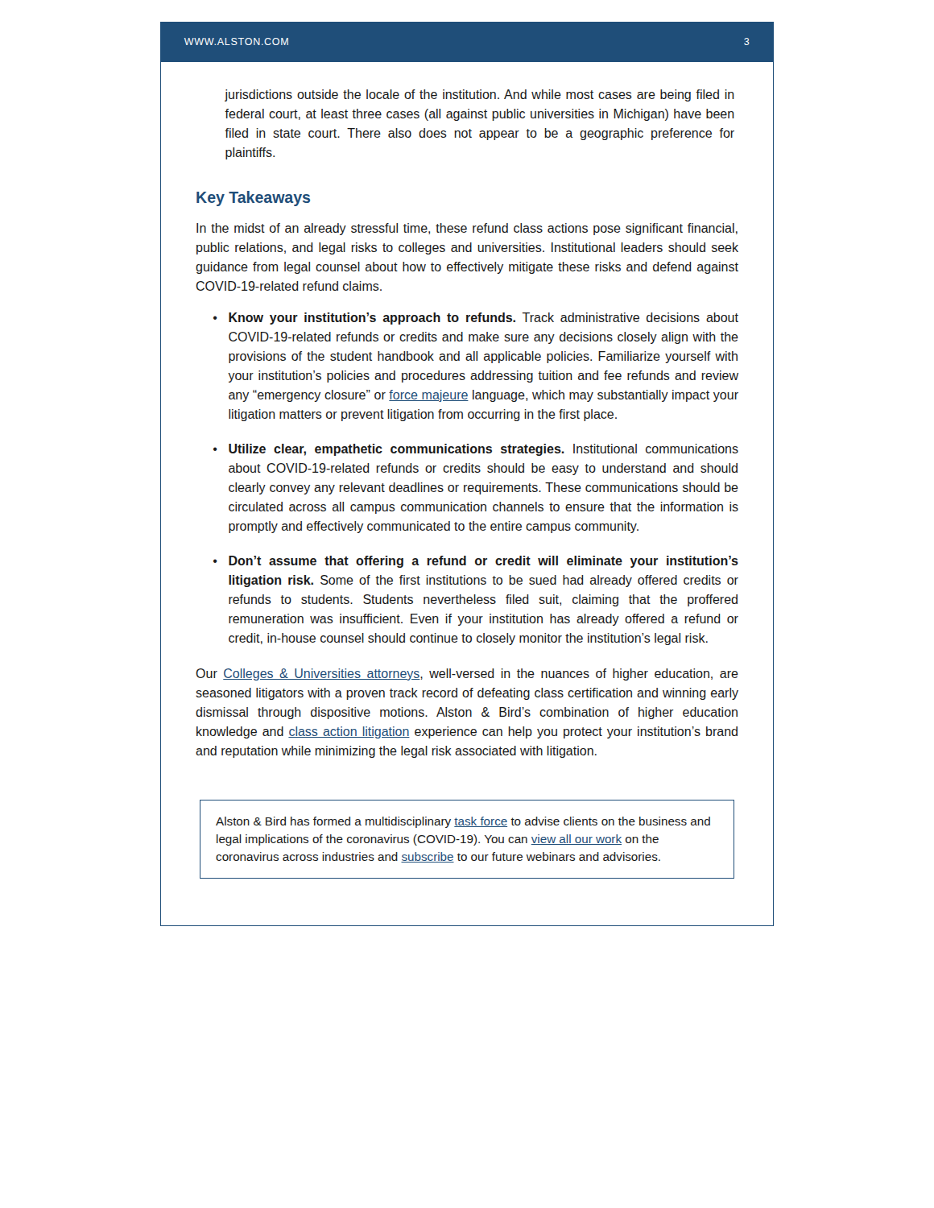WWW.ALSTON.COM 3
jurisdictions outside the locale of the institution. And while most cases are being filed in federal court, at least three cases (all against public universities in Michigan) have been filed in state court. There also does not appear to be a geographic preference for plaintiffs.
Key Takeaways
In the midst of an already stressful time, these refund class actions pose significant financial, public relations, and legal risks to colleges and universities. Institutional leaders should seek guidance from legal counsel about how to effectively mitigate these risks and defend against COVID-19-related refund claims.
Know your institution’s approach to refunds. Track administrative decisions about COVID-19-related refunds or credits and make sure any decisions closely align with the provisions of the student handbook and all applicable policies. Familiarize yourself with your institution’s policies and procedures addressing tuition and fee refunds and review any “emergency closure” or force majeure language, which may substantially impact your litigation matters or prevent litigation from occurring in the first place.
Utilize clear, empathetic communications strategies. Institutional communications about COVID-19-related refunds or credits should be easy to understand and should clearly convey any relevant deadlines or requirements. These communications should be circulated across all campus communication channels to ensure that the information is promptly and effectively communicated to the entire campus community.
Don’t assume that offering a refund or credit will eliminate your institution’s litigation risk. Some of the first institutions to be sued had already offered credits or refunds to students. Students nevertheless filed suit, claiming that the proffered remuneration was insufficient. Even if your institution has already offered a refund or credit, in-house counsel should continue to closely monitor the institution’s legal risk.
Our Colleges & Universities attorneys, well-versed in the nuances of higher education, are seasoned litigators with a proven track record of defeating class certification and winning early dismissal through dispositive motions. Alston & Bird’s combination of higher education knowledge and class action litigation experience can help you protect your institution’s brand and reputation while minimizing the legal risk associated with litigation.
Alston & Bird has formed a multidisciplinary task force to advise clients on the business and legal implications of the coronavirus (COVID-19). You can view all our work on the coronavirus across industries and subscribe to our future webinars and advisories.